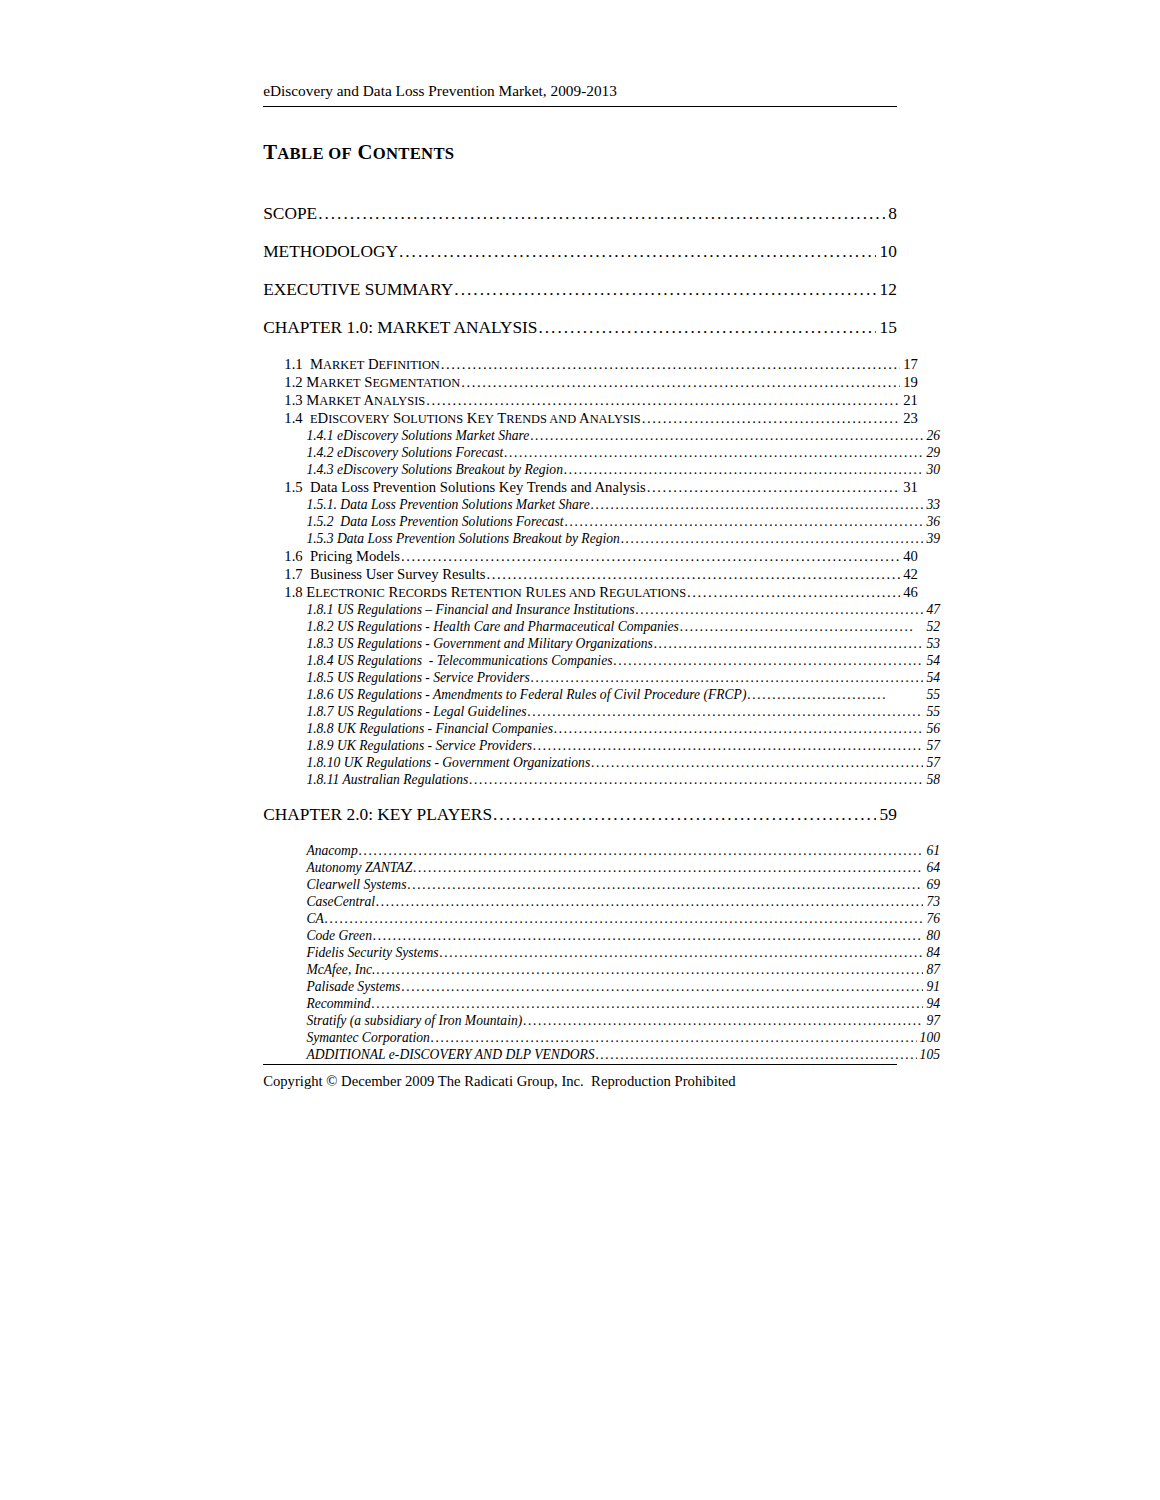eDiscovery and Data Loss Prevention Market, 2009-2013
TABLE OF CONTENTS
SCOPE ................................................................................................................... 8
METHODOLOGY ................................................................................................. 10
EXECUTIVE SUMMARY ....................................................................................... 12
CHAPTER 1.0: MARKET ANALYSIS ....................................................................... 15
1.1 MARKET DEFINITION ....................................................................................................... 17
1.2 MARKET SEGMENTATION .................................................................................................. 19
1.3 MARKET ANALYSIS ......................................................................................................... 21
1.4 EDISCOVERY SOLUTIONS KEY TRENDS AND ANALYSIS ..................................................... 23
1.4.1 eDiscovery Solutions Market Share .......................................................................................... 26
1.4.2 eDiscovery Solutions Forecast .................................................................................................. 29
1.4.3 eDiscovery Solutions Breakout by Region ............................................................................... 30
1.5 Data Loss Prevention Solutions Key Trends and Analysis ................................................. 31
1.5.1. Data Loss Prevention Solutions Market Share ......................................................................... 33
1.5.2 Data Loss Prevention Solutions Forecast ................................................................................. 36
1.5.3 Data Loss Prevention Solutions Breakout by Region ............................................................. 39
1.6 Pricing Models ..................................................................................................... 40
1.7 Business User Survey Results ............................................................................................. 42
1.8 ELECTRONIC RECORDS RETENTION RULES AND REGULATIONS .......................................... 46
1.8.1 US Regulations – Financial and Insurance Institutions ........................................................... 47
1.8.2 US Regulations - Health Care and Pharmaceutical Companies ............................................... 52
1.8.3 US Regulations - Government and Military Organizations ....................................................... 53
1.8.4 US Regulations - Telecommunications Companies ..................................................................... 54
1.8.5 US Regulations - Service Providers ............................................................................................. 54
1.8.6 US Regulations - Amendments to Federal Rules of Civil Procedure (FRCP) ............................ 55
1.8.7 US Regulations - Legal Guidelines .............................................................................................. 55
1.8.8 UK Regulations - Financial Companies ..................................................................................... 56
1.8.9 UK Regulations - Service Providers ............................................................................................ 57
1.8.10 UK Regulations - Government Organizations ......................................................................... 57
1.8.11 Australian Regulations ............................................................................................................. 58
CHAPTER 2.0: KEY PLAYERS ................................................................................. 59
Anacomp ................................................................................................................................. 61
Autonomy ZANTAZ ................................................................................................................. 64
Clearwell Systems .................................................................................................................... 69
CaseCentral ........................................................................................................................... 73
CA ......................................................................................................................................... 76
Code Green ........................................................................................................................... 80
Fidelis Security Systems .......................................................................................................... 84
McAfee, Inc. .......................................................................................................................... 87
Palisade Systems ..................................................................................................................... 91
Recommind ........................................................................................................................... 94
Stratify (a subsidiary of Iron Mountain) ........................................................................................... 97
Symantec Corporation .............................................................................................................. 100
ADDITIONAL e-DISCOVERY AND DLP VENDORS .................................................................... 105
Copyright © December 2009 The Radicati Group, Inc. Reproduction Prohibited